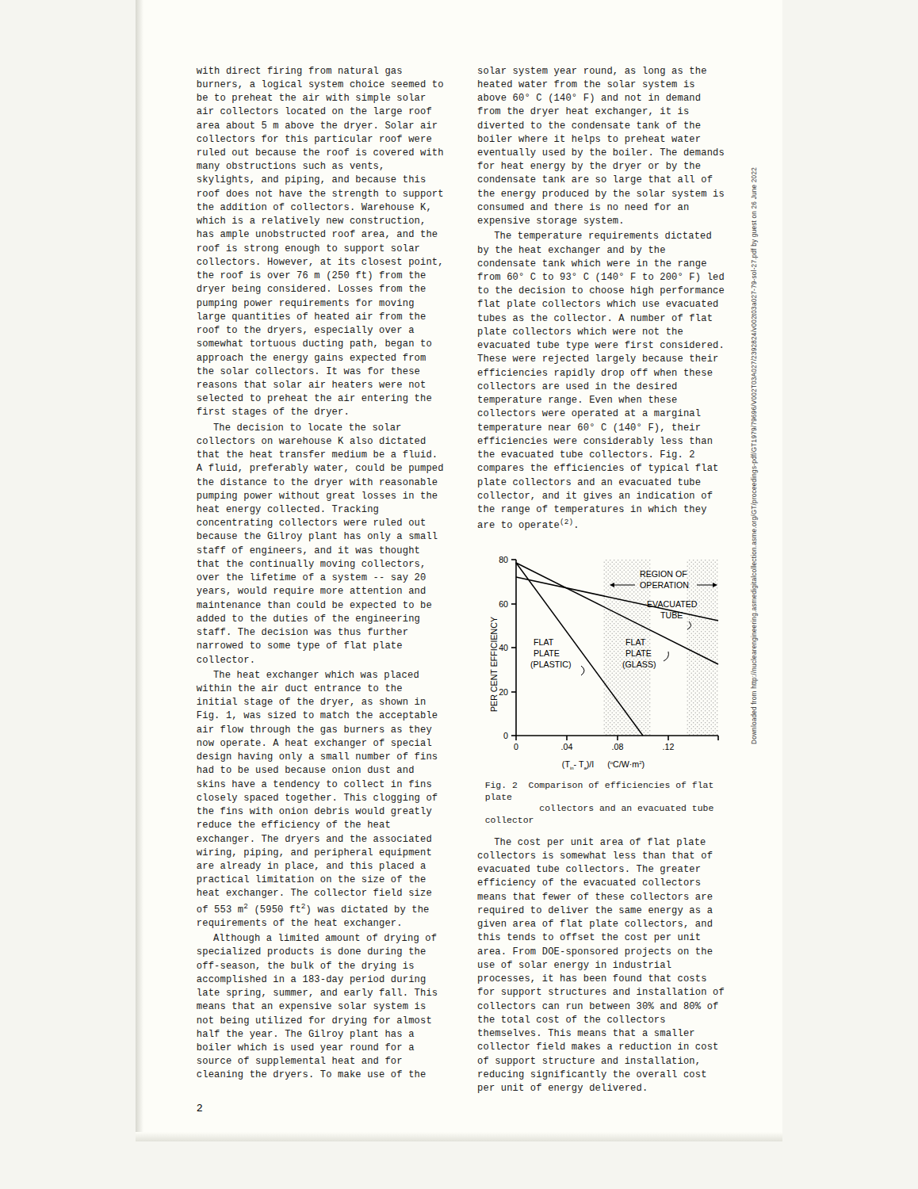Downloaded from http://nuclearengineering.asmedigitalcollection.asme.org/GT/proceedings-pdf/GT1979/79696/V002T03A027/2392824/v002t03a027-79-sol-27.pdf by guest on 26 June 2022
with direct firing from natural gas burners, a logical system choice seemed to be to preheat the air with simple solar air collectors located on the large roof area about 5 m above the dryer. Solar air collectors for this particular roof were ruled out because the roof is covered with many obstructions such as vents, skylights, and piping, and because this roof does not have the strength to support the addition of collectors. Warehouse K, which is a relatively new construction, has ample unobstructed roof area, and the roof is strong enough to support solar collectors. However, at its closest point, the roof is over 76 m (250 ft) from the dryer being considered. Losses from the pumping power requirements for moving large quantities of heated air from the roof to the dryers, especially over a somewhat tortuous ducting path, began to approach the energy gains expected from the solar collectors. It was for these reasons that solar air heaters were not selected to preheat the air entering the first stages of the dryer.
The decision to locate the solar collectors on warehouse K also dictated that the heat transfer medium be a fluid. A fluid, preferably water, could be pumped the distance to the dryer with reasonable pumping power without great losses in the heat energy collected. Tracking concentrating collectors were ruled out because the Gilroy plant has only a small staff of engineers, and it was thought that the continually moving collectors, over the lifetime of a system -- say 20 years, would require more attention and maintenance than could be expected to be added to the duties of the engineering staff. The decision was thus further narrowed to some type of flat plate collector.
The heat exchanger which was placed within the air duct entrance to the initial stage of the dryer, as shown in Fig. 1, was sized to match the acceptable air flow through the gas burners as they now operate. A heat exchanger of special design having only a small number of fins had to be used because onion dust and skins have a tendency to collect in fins closely spaced together. This clogging of the fins with onion debris would greatly reduce the efficiency of the heat exchanger. The dryers and the associated wiring, piping, and peripheral equipment are already in place, and this placed a practical limitation on the size of the heat exchanger. The collector field size of 553 m2 (5950 ft2) was dictated by the requirements of the heat exchanger.
Although a limited amount of drying of specialized products is done during the off-season, the bulk of the drying is accomplished in a 183-day period during late spring, summer, and early fall. This means that an expensive solar system is not being utilized for drying for almost half the year. The Gilroy plant has a boiler which is used year round for a source of supplemental heat and for cleaning the dryers. To make use of the solar system year round, as long as the heated water from the solar system is above 60° C (140° F) and not in demand from the dryer heat exchanger, it is diverted to the condensate tank of the boiler where it helps to preheat water eventually used by the boiler. The demands for heat energy by the dryer or by the condensate tank are so large that all of the energy produced by the solar system is consumed and there is no need for an expensive storage system.
The temperature requirements dictated by the heat exchanger and by the condensate tank which were in the range from 60° C to 93° C (140° F to 200° F) led to the decision to choose high performance flat plate collectors which use evacuated tubes as the collector. A number of flat plate collectors which were not the evacuated tube type were first considered. These were rejected largely because their efficiencies rapidly drop off when these collectors are used in the desired temperature range. Even when these collectors were operated at a marginal temperature near 60° C (140° F), their efficiencies were considerably less than the evacuated tube collectors. Fig. 2 compares the efficiencies of typical flat plate collectors and an evacuated tube collector, and it gives an indication of the range of temperatures in which they are to operate(2).
80 60 40 20 0 0 .04 .08 .12 REGION OF OPERATION EVACUATED TUBE FLAT PLATE (PLASTIC) FLAT PLATE (GLASS) PER CENT EFFICIENCY (Tin- Ta)/I (oC/W·m2)
Fig. 2 Comparison of efficiencies of flat plate
collectors and an evacuated tube collector
The cost per unit area of flat plate collectors is somewhat less than that of evacuated tube collectors. The greater efficiency of the evacuated collectors means that fewer of these collectors are required to deliver the same energy as a given area of flat plate collectors, and this tends to offset the cost per unit area. From DOE-sponsored projects on the use of solar energy in industrial processes, it has been found that costs for support structures and installation of collectors can run between 30% and 80% of the total cost of the collectors themselves. This means that a smaller collector field makes a reduction in cost of support structure and installation, reducing significantly the overall cost per unit of energy delivered.
2